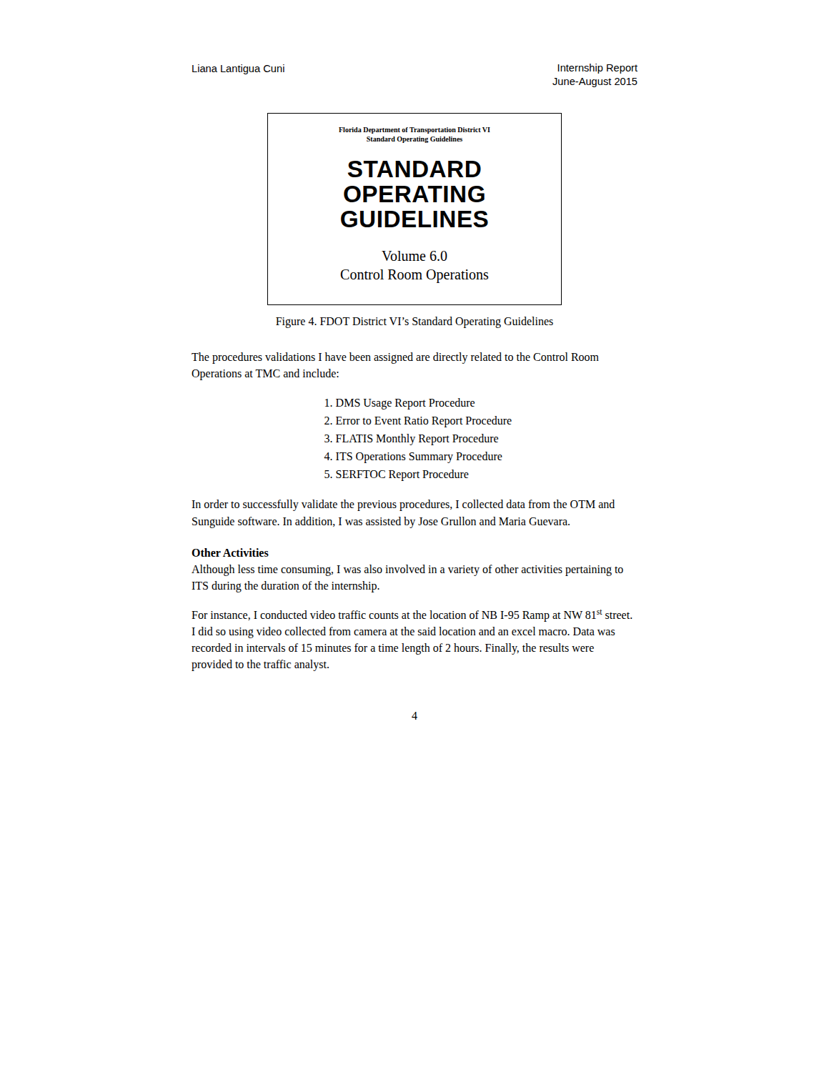Liana Lantigua Cuni
Internship Report
June-August 2015
Florida Department of Transportation District VI
Standard Operating Guidelines
STANDARD
OPERATING
GUIDELINES
Volume 6.0
Control Room Operations
Figure 4. FDOT District VI’s Standard Operating Guidelines
The procedures validations I have been assigned are directly related to the Control Room Operations at TMC and include:
DMS Usage Report Procedure
Error to Event Ratio Report Procedure
FLATIS Monthly Report Procedure
ITS Operations Summary Procedure
SERFTOC Report Procedure
In order to successfully validate the previous procedures, I collected data from the OTM and Sunguide software. In addition, I was assisted by Jose Grullon and Maria Guevara.
Other Activities
Although less time consuming, I was also involved in a variety of other activities pertaining to ITS during the duration of the internship.
For instance, I conducted video traffic counts at the location of NB I-95 Ramp at NW 81st street. I did so using video collected from camera at the said location and an excel macro. Data was recorded in intervals of 15 minutes for a time length of 2 hours. Finally, the results were provided to the traffic analyst.
4